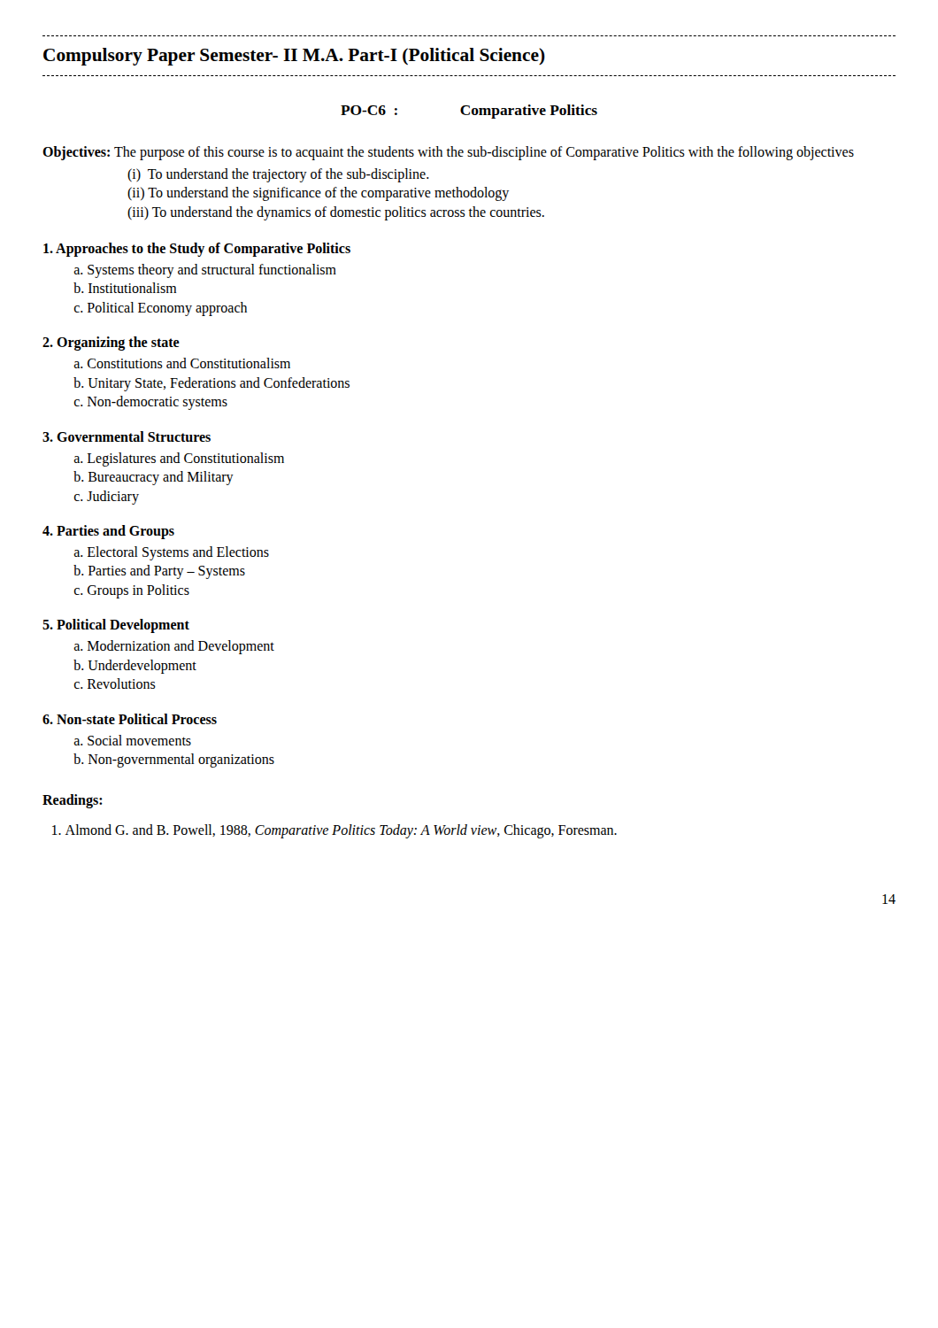Compulsory Paper Semester- II M.A. Part-I (Political Science)
PO-C6 : Comparative Politics
Objectives: The purpose of this course is to acquaint the students with the sub-discipline of Comparative Politics with the following objectives
(i) To understand the trajectory of the sub-discipline.
(ii) To understand the significance of the comparative methodology
(iii) To understand the dynamics of domestic politics across the countries.
1. Approaches to the Study of Comparative Politics
a. Systems theory and structural functionalism
b. Institutionalism
c. Political Economy approach
2. Organizing the state
a. Constitutions and Constitutionalism
b. Unitary State, Federations and Confederations
c. Non-democratic systems
3. Governmental Structures
a. Legislatures and Constitutionalism
b. Bureaucracy and Military
c. Judiciary
4. Parties and Groups
a. Electoral Systems and Elections
b. Parties and Party – Systems
c. Groups in Politics
5. Political Development
a. Modernization and Development
b. Underdevelopment
c. Revolutions
6. Non-state Political Process
a. Social movements
b. Non-governmental organizations
Readings:
Almond G. and B. Powell, 1988, Comparative Politics Today: A World view, Chicago, Foresman.
14